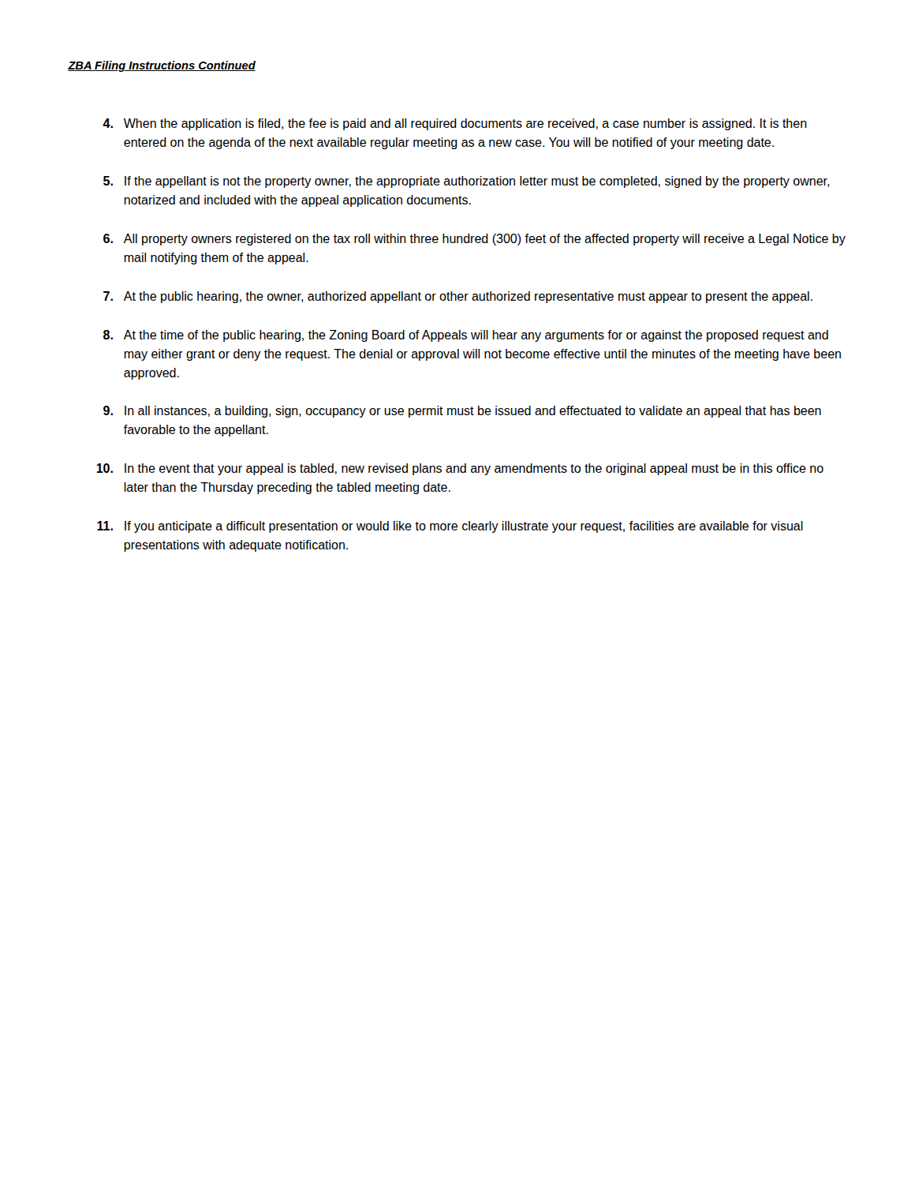ZBA Filing Instructions Continued
When the application is filed, the fee is paid and all required documents are received, a case number is assigned. It is then entered on the agenda of the next available regular meeting as a new case. You will be notified of your meeting date.
If the appellant is not the property owner, the appropriate authorization letter must be completed, signed by the property owner, notarized and included with the appeal application documents.
All property owners registered on the tax roll within three hundred (300) feet of the affected property will receive a Legal Notice by mail notifying them of the appeal.
At the public hearing, the owner, authorized appellant or other authorized representative must appear to present the appeal.
At the time of the public hearing, the Zoning Board of Appeals will hear any arguments for or against the proposed request and may either grant or deny the request. The denial or approval will not become effective until the minutes of the meeting have been approved.
In all instances, a building, sign, occupancy or use permit must be issued and effectuated to validate an appeal that has been favorable to the appellant.
In the event that your appeal is tabled, new revised plans and any amendments to the original appeal must be in this office no later than the Thursday preceding the tabled meeting date.
If you anticipate a difficult presentation or would like to more clearly illustrate your request, facilities are available for visual presentations with adequate notification.